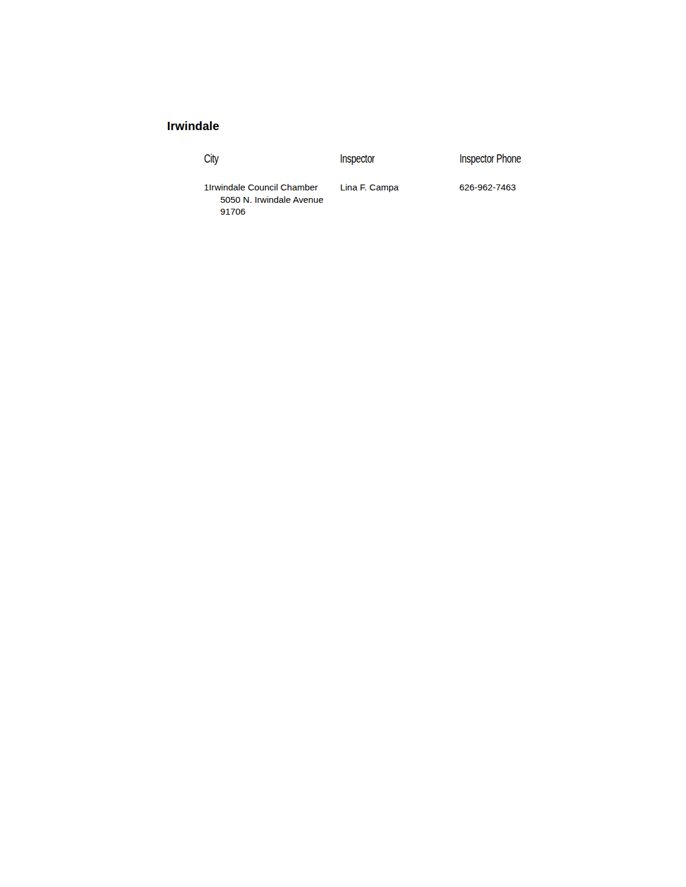Irwindale
| City | Inspector | Inspector Phone |
| --- | --- | --- |
| 1 | Irwindale Council Chamber 5050 N. Irwindale Avenue 91706 | Lina F. Campa | 626-962-7463 |